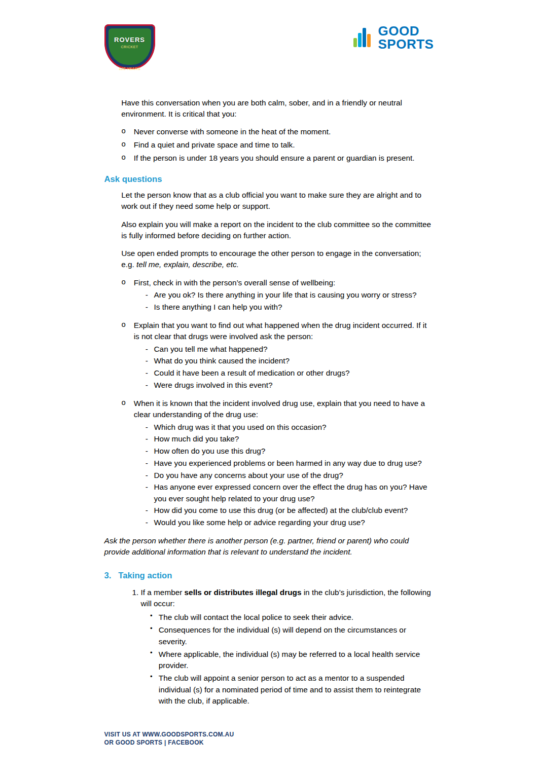ROVERS
CRICKET
125 YEARS
GOOD SPORTS
Have this conversation when you are both calm, sober, and in a friendly or neutral environment. It is critical that you:
Never converse with someone in the heat of the moment.
Find a quiet and private space and time to talk.
If the person is under 18 years you should ensure a parent or guardian is present.
Ask questions
Let the person know that as a club official you want to make sure they are alright and to work out if they need some help or support.
Also explain you will make a report on the incident to the club committee so the committee is fully informed before deciding on further action.
Use open ended prompts to encourage the other person to engage in the conversation; e.g. tell me, explain, describe, etc.
First, check in with the person’s overall sense of wellbeing:
Are you ok? Is there anything in your life that is causing you worry or stress?
Is there anything I can help you with?
Explain that you want to find out what happened when the drug incident occurred. If it is not clear that drugs were involved ask the person:
Can you tell me what happened?
What do you think caused the incident?
Could it have been a result of medication or other drugs?
Were drugs involved in this event?
When it is known that the incident involved drug use, explain that you need to have a clear understanding of the drug use:
Which drug was it that you used on this occasion?
How much did you take?
How often do you use this drug?
Have you experienced problems or been harmed in any way due to drug use?
Do you have any concerns about your use of the drug?
Has anyone ever expressed concern over the effect the drug has on you? Have you ever sought help related to your drug use?
How did you come to use this drug (or be affected) at the club/club event?
Would you like some help or advice regarding your drug use?
Ask the person whether there is another person (e.g. partner, friend or parent) who could provide additional information that is relevant to understand the incident.
3. Taking action
If a member sells or distributes illegal drugs in the club’s jurisdiction, the following will occur:
The club will contact the local police to seek their advice.
Consequences for the individual (s) will depend on the circumstances or severity.
Where applicable, the individual (s) may be referred to a local health service provider.
The club will appoint a senior person to act as a mentor to a suspended individual (s) for a nominated period of time and to assist them to reintegrate with the club, if applicable.
VISIT US AT WWW.GOODSPORTS.COM.AU OR GOOD SPORTS | FACEBOOK